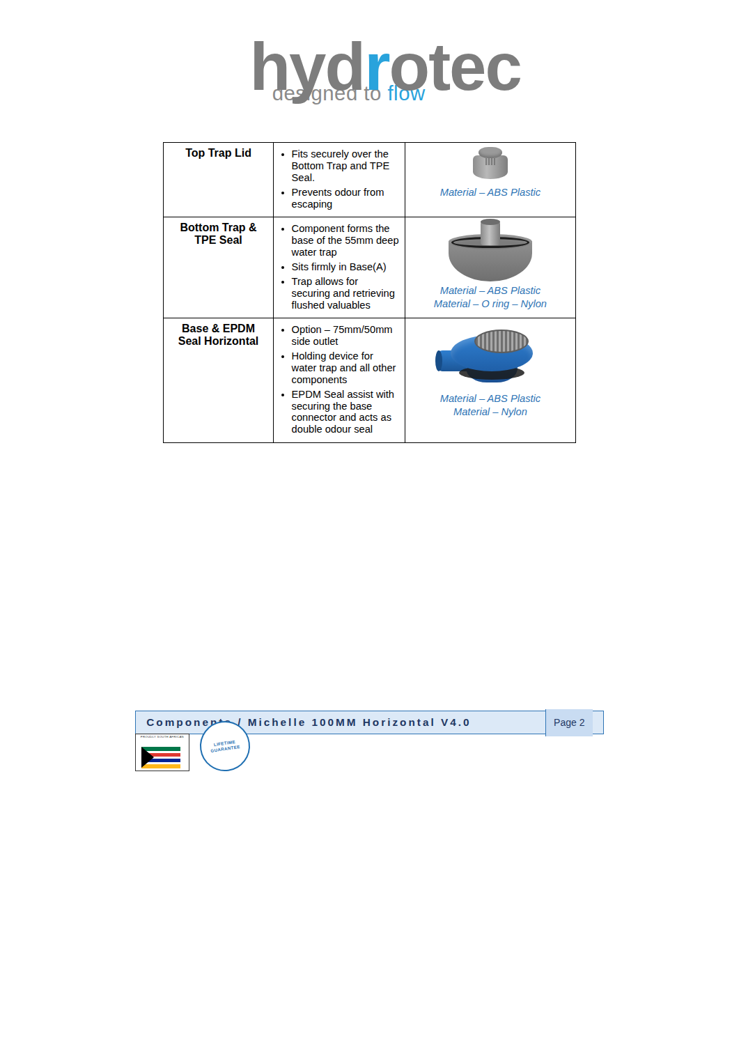hydrotec
designed to flow
| Top Trap Lid | Fits securely over the Bottom Trap and TPE Seal. Prevents odour from escaping | Material – ABS Plastic |
| Bottom Trap & TPE Seal | Component forms the base of the 55mm deep water trap Sits firmly in Base(A) Trap allows for securing and retrieving flushed valuables | Material – ABS Plastic Material – O ring – Nylon |
| Base & EPDM Seal Horizontal | Option – 75mm/50mm side outlet Holding device for water trap and all other components EPDM Seal assist with securing the base connector and acts as double odour seal | Material – ABS Plastic Material – Nylon |
Components / Michelle 100MM Horizontal V4.0
Page 2
Proudly South African
LIFETIME GUARANTEE